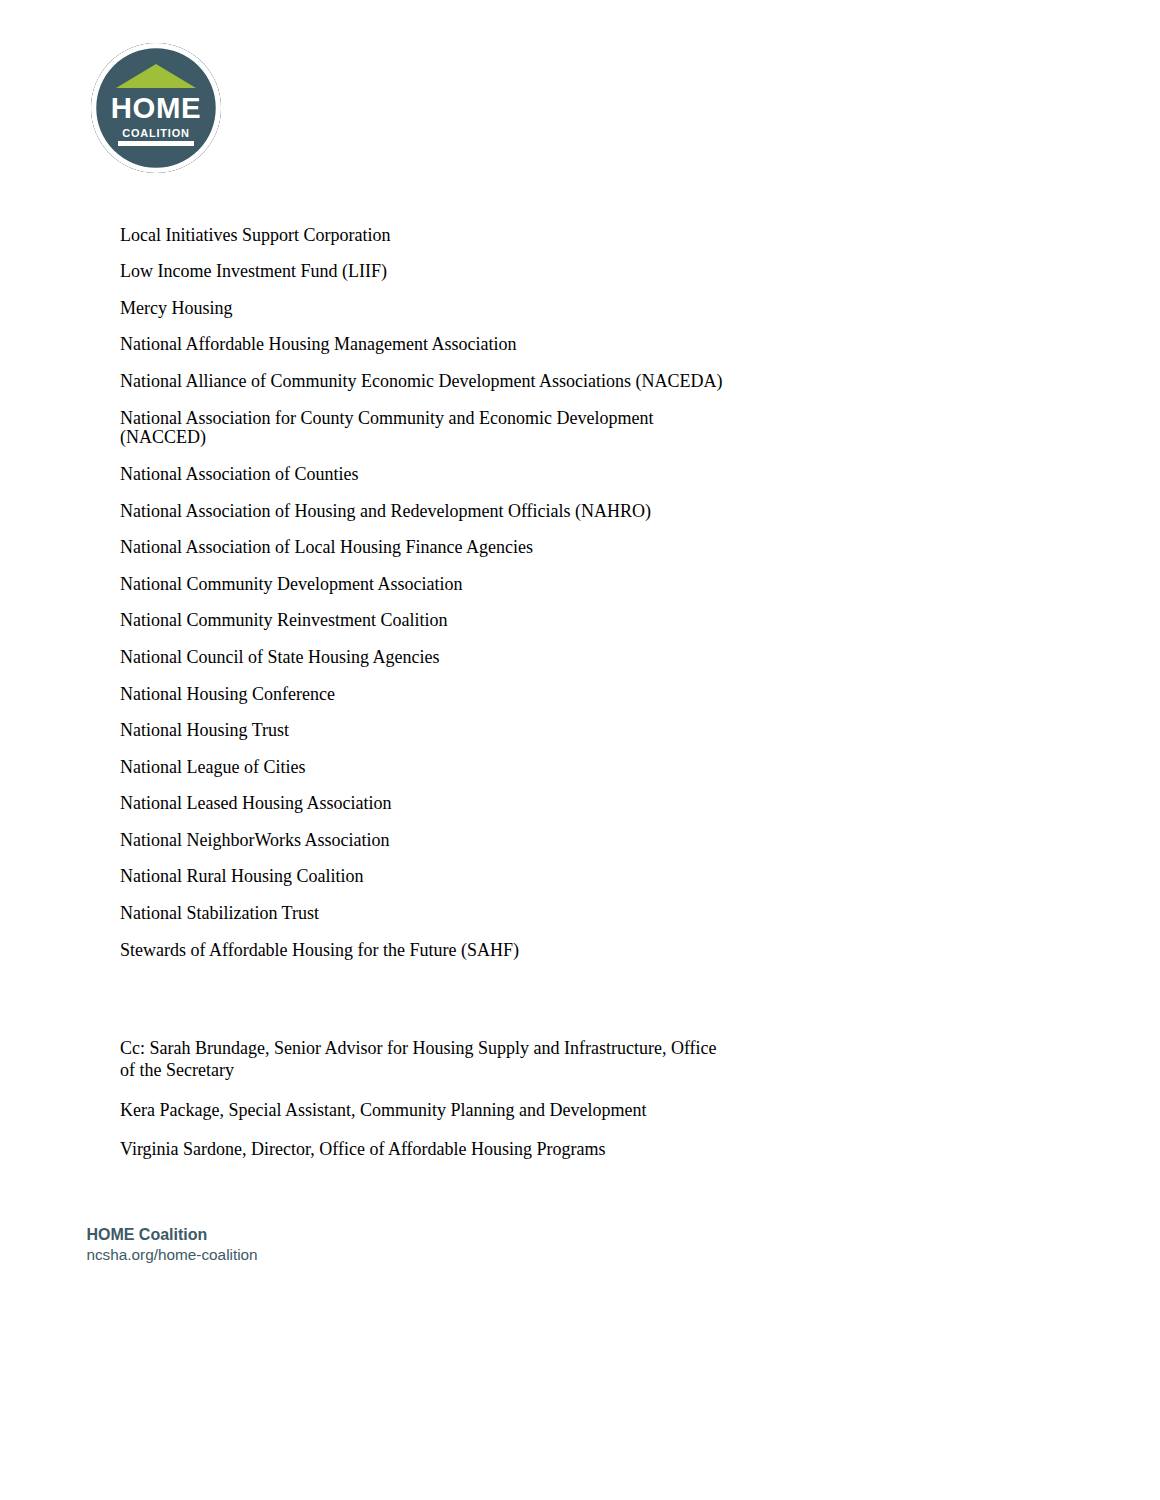HOME
COALITION
Local Initiatives Support Corporation
Low Income Investment Fund (LIIF)
Mercy Housing
National Affordable Housing Management Association
National Alliance of Community Economic Development Associations (NACEDA)
National Association for County Community and Economic Development (NACCED)
National Association of Counties
National Association of Housing and Redevelopment Officials (NAHRO)
National Association of Local Housing Finance Agencies
National Community Development Association
National Community Reinvestment Coalition
National Council of State Housing Agencies
National Housing Conference
National Housing Trust
National League of Cities
National Leased Housing Association
National NeighborWorks Association
National Rural Housing Coalition
National Stabilization Trust
Stewards of Affordable Housing for the Future (SAHF)
Cc: Sarah Brundage, Senior Advisor for Housing Supply and Infrastructure, Office of the Secretary
Kera Package, Special Assistant, Community Planning and Development
Virginia Sardone, Director, Office of Affordable Housing Programs
HOME Coalition
ncsha.org/home-coalition